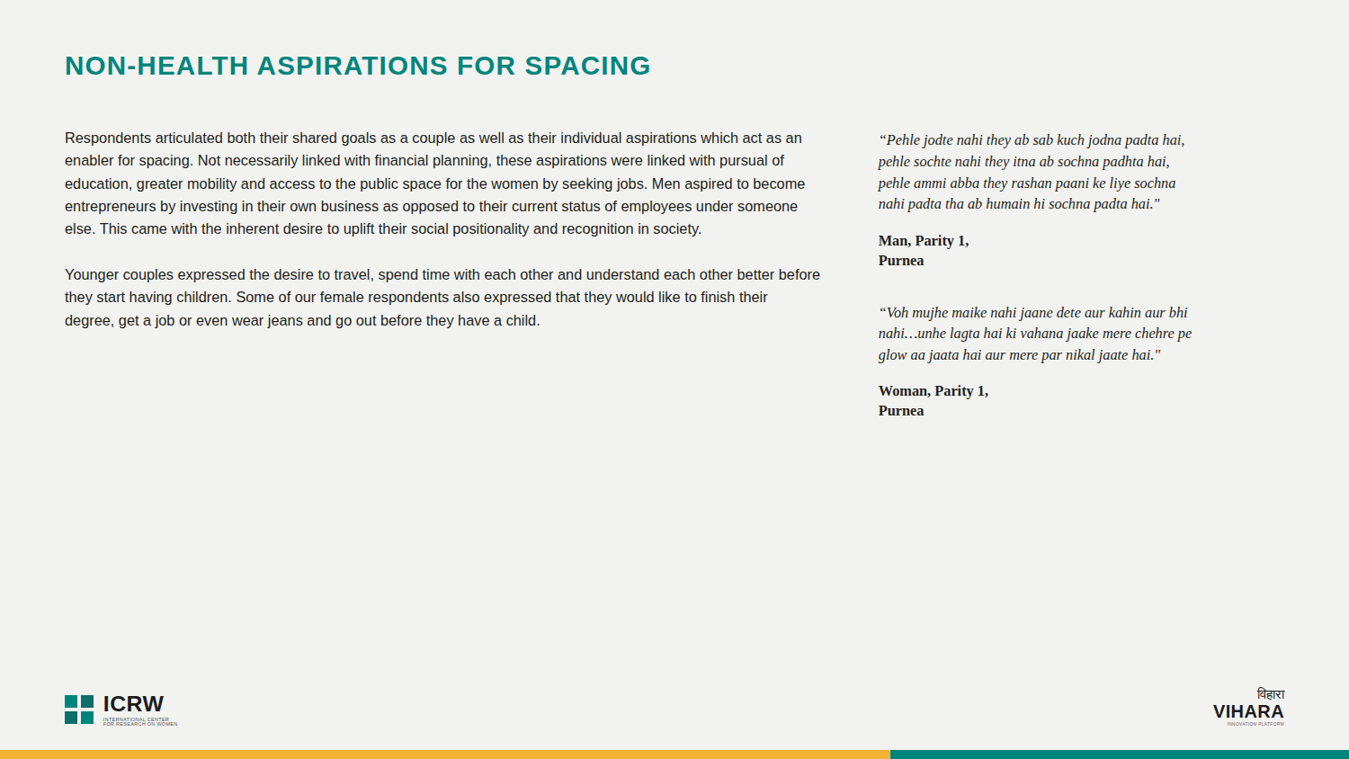Non-Health Aspirations for Spacing
Respondents articulated both their shared goals as a couple as well as their individual aspirations which act as an enabler for spacing. Not necessarily linked with financial planning, these aspirations were linked with pursual of education, greater mobility and access to the public space for the women by seeking jobs. Men aspired to become entrepreneurs by investing in their own business as opposed to their current status of employees under someone else. This came with the inherent desire to uplift their social positionality and recognition in society.
Younger couples expressed the desire to travel, spend time with each other and understand each other better before they start having children. Some of our female respondents also expressed that they would like to finish their degree, get a job or even wear jeans and go out before they have a child.
“Pehle jodte nahi they ab sab kuch jodna padta hai, pehle sochte nahi they itna ab sochna padhta hai, pehle ammi abba they rashan paani ke liye sochna nahi padta tha ab humain hi sochna padta hai."
Man, Parity 1,
Purnea
“Voh mujhe maike nahi jaane dete aur kahin aur bhi nahi…unhe lagta hai ki vahana jaake mere chehre pe glow aa jaata hai aur mere par nikal jaate hai."
Woman, Parity 1,
Purnea
ICRW International Center
for Research on Women
विहारा VIHARA Innovation Platform